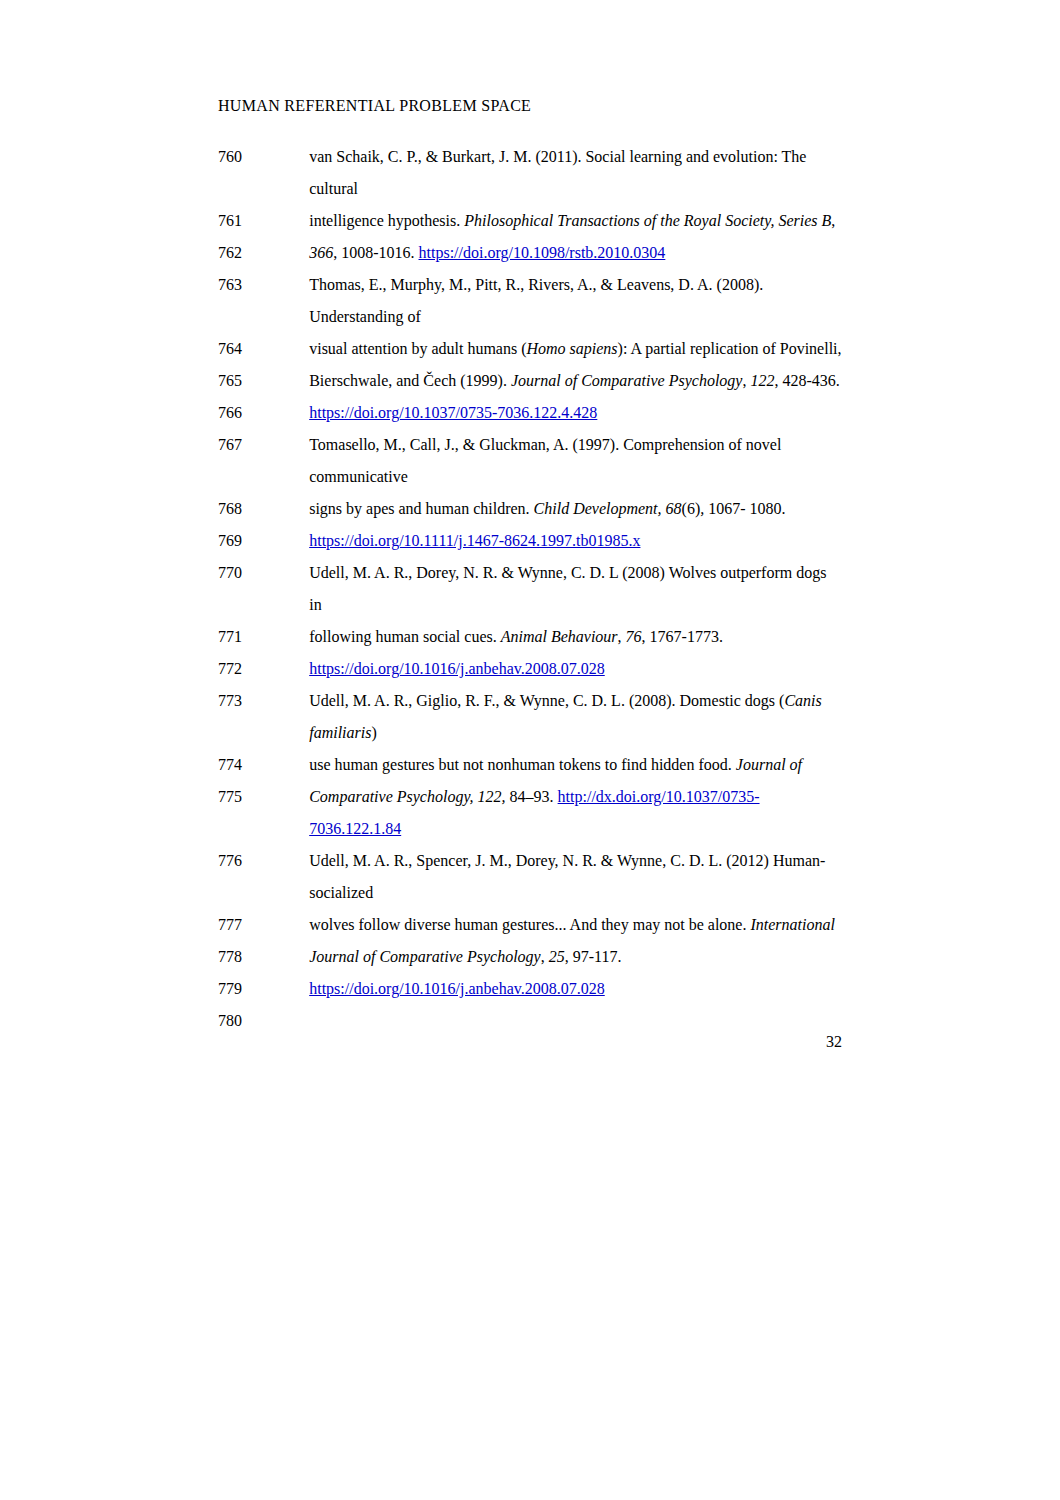Human Referential Problem Space
van Schaik, C. P., & Burkart, J. M. (2011). Social learning and evolution: The cultural
intelligence hypothesis. Philosophical Transactions of the Royal Society, Series B,
366, 1008-1016. https://doi.org/10.1098/rstb.2010.0304
Thomas, E., Murphy, M., Pitt, R., Rivers, A., & Leavens, D. A. (2008). Understanding of
visual attention by adult humans (Homo sapiens): A partial replication of Povinelli,
Bierschwale, and Čech (1999). Journal of Comparative Psychology, 122, 428-436.
https://doi.org/10.1037/0735-7036.122.4.428
Tomasello, M., Call, J., & Gluckman, A. (1997). Comprehension of novel communicative
signs by apes and human children. Child Development, 68(6), 1067- 1080.
https://doi.org/10.1111/j.1467-8624.1997.tb01985.x
Udell, M. A. R., Dorey, N. R. & Wynne, C. D. L (2008) Wolves outperform dogs in
following human social cues. Animal Behaviour, 76, 1767-1773.
https://doi.org/10.1016/j.anbehav.2008.07.028
Udell, M. A. R., Giglio, R. F., & Wynne, C. D. L. (2008). Domestic dogs (Canis familiaris)
use human gestures but not nonhuman tokens to find hidden food. Journal of
Comparative Psychology, 122, 84–93. http://dx.doi.org/10.1037/0735-7036.122.1.84
Udell, M. A. R., Spencer, J. M., Dorey, N. R. & Wynne, C. D. L. (2012) Human-socialized
wolves follow diverse human gestures... And they may not be alone. International
Journal of Comparative Psychology, 25, 97-117.
https://doi.org/10.1016/j.anbehav.2008.07.028
32